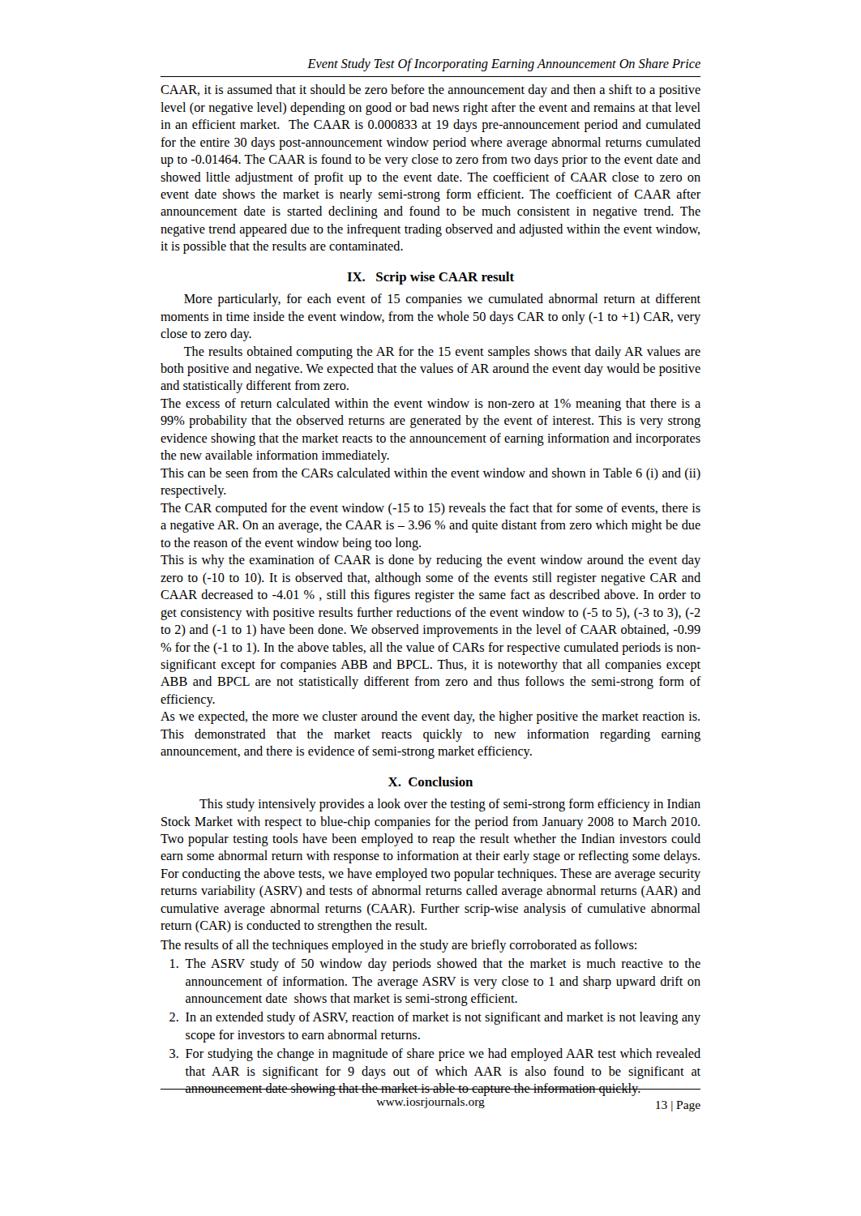Event Study Test Of Incorporating Earning Announcement On Share Price
CAAR, it is assumed that it should be zero before the announcement day and then a shift to a positive level (or negative level) depending on good or bad news right after the event and remains at that level in an efficient market. The CAAR is 0.000833 at 19 days pre-announcement period and cumulated for the entire 30 days post-announcement window period where average abnormal returns cumulated up to -0.01464. The CAAR is found to be very close to zero from two days prior to the event date and showed little adjustment of profit up to the event date. The coefficient of CAAR close to zero on event date shows the market is nearly semi-strong form efficient. The coefficient of CAAR after announcement date is started declining and found to be much consistent in negative trend. The negative trend appeared due to the infrequent trading observed and adjusted within the event window, it is possible that the results are contaminated.
IX. Scrip wise CAAR result
More particularly, for each event of 15 companies we cumulated abnormal return at different moments in time inside the event window, from the whole 50 days CAR to only (-1 to +1) CAR, very close to zero day.
The results obtained computing the AR for the 15 event samples shows that daily AR values are both positive and negative. We expected that the values of AR around the event day would be positive and statistically different from zero.
The excess of return calculated within the event window is non-zero at 1% meaning that there is a 99% probability that the observed returns are generated by the event of interest. This is very strong evidence showing that the market reacts to the announcement of earning information and incorporates the new available information immediately.
This can be seen from the CARs calculated within the event window and shown in Table 6 (i) and (ii) respectively.
The CAR computed for the event window (-15 to 15) reveals the fact that for some of events, there is a negative AR. On an average, the CAAR is – 3.96 % and quite distant from zero which might be due to the reason of the event window being too long.
This is why the examination of CAAR is done by reducing the event window around the event day zero to (-10 to 10). It is observed that, although some of the events still register negative CAR and CAAR decreased to -4.01 % , still this figures register the same fact as described above. In order to get consistency with positive results further reductions of the event window to (-5 to 5), (-3 to 3), (-2 to 2) and (-1 to 1) have been done. We observed improvements in the level of CAAR obtained, -0.99 % for the (-1 to 1). In the above tables, all the value of CARs for respective cumulated periods is non-significant except for companies ABB and BPCL. Thus, it is noteworthy that all companies except ABB and BPCL are not statistically different from zero and thus follows the semi-strong form of efficiency.
As we expected, the more we cluster around the event day, the higher positive the market reaction is. This demonstrated that the market reacts quickly to new information regarding earning announcement, and there is evidence of semi-strong market efficiency.
X. Conclusion
This study intensively provides a look over the testing of semi-strong form efficiency in Indian Stock Market with respect to blue-chip companies for the period from January 2008 to March 2010. Two popular testing tools have been employed to reap the result whether the Indian investors could earn some abnormal return with response to information at their early stage or reflecting some delays. For conducting the above tests, we have employed two popular techniques. These are average security returns variability (ASRV) and tests of abnormal returns called average abnormal returns (AAR) and cumulative average abnormal returns (CAAR). Further scrip-wise analysis of cumulative abnormal return (CAR) is conducted to strengthen the result.
The results of all the techniques employed in the study are briefly corroborated as follows:
The ASRV study of 50 window day periods showed that the market is much reactive to the announcement of information. The average ASRV is very close to 1 and sharp upward drift on announcement date shows that market is semi-strong efficient.
In an extended study of ASRV, reaction of market is not significant and market is not leaving any scope for investors to earn abnormal returns.
For studying the change in magnitude of share price we had employed AAR test which revealed that AAR is significant for 9 days out of which AAR is also found to be significant at announcement date showing that the market is able to capture the information quickly.
www.iosrjournals.org
13 | Page